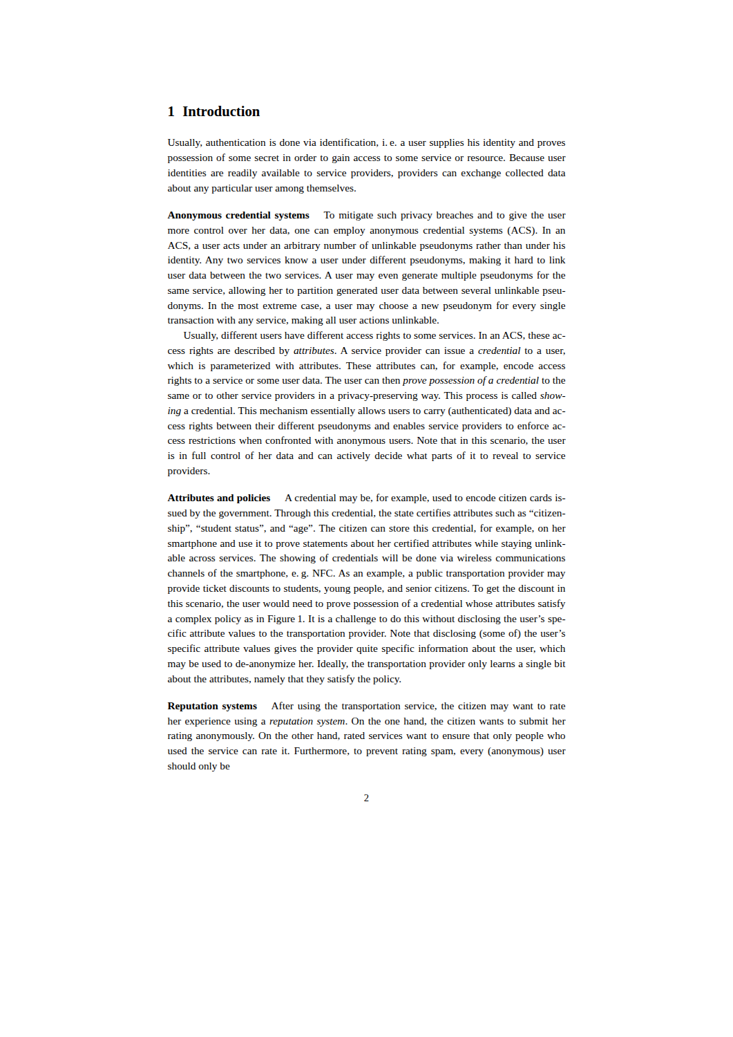1 Introduction
Usually, authentication is done via identification, i. e. a user supplies his identity and proves possession of some secret in order to gain access to some service or resource. Because user identities are readily available to service providers, providers can exchange collected data about any particular user among themselves.
Anonymous credential systems To mitigate such privacy breaches and to give the user more control over her data, one can employ anonymous credential systems (ACS). In an ACS, a user acts under an arbitrary number of unlinkable pseudonyms rather than under his identity. Any two services know a user under different pseudonyms, making it hard to link user data between the two services. A user may even generate multiple pseudonyms for the same service, allowing her to partition generated user data between several unlinkable pseudonyms. In the most extreme case, a user may choose a new pseudonym for every single transaction with any service, making all user actions unlinkable.
Usually, different users have different access rights to some services. In an ACS, these access rights are described by attributes. A service provider can issue a credential to a user, which is parameterized with attributes. These attributes can, for example, encode access rights to a service or some user data. The user can then prove possession of a credential to the same or to other service providers in a privacy-preserving way. This process is called showing a credential. This mechanism essentially allows users to carry (authenticated) data and access rights between their different pseudonyms and enables service providers to enforce access restrictions when confronted with anonymous users. Note that in this scenario, the user is in full control of her data and can actively decide what parts of it to reveal to service providers.
Attributes and policies A credential may be, for example, used to encode citizen cards issued by the government. Through this credential, the state certifies attributes such as “citizenship”, “student status”, and “age”. The citizen can store this credential, for example, on her smartphone and use it to prove statements about her certified attributes while staying unlinkable across services. The showing of credentials will be done via wireless communications channels of the smartphone, e. g. NFC. As an example, a public transportation provider may provide ticket discounts to students, young people, and senior citizens. To get the discount in this scenario, the user would need to prove possession of a credential whose attributes satisfy a complex policy as in Figure 1. It is a challenge to do this without disclosing the user’s specific attribute values to the transportation provider. Note that disclosing (some of) the user’s specific attribute values gives the provider quite specific information about the user, which may be used to de-anonymize her. Ideally, the transportation provider only learns a single bit about the attributes, namely that they satisfy the policy.
Reputation systems After using the transportation service, the citizen may want to rate her experience using a reputation system. On the one hand, the citizen wants to submit her rating anonymously. On the other hand, rated services want to ensure that only people who used the service can rate it. Furthermore, to prevent rating spam, every (anonymous) user should only be
2